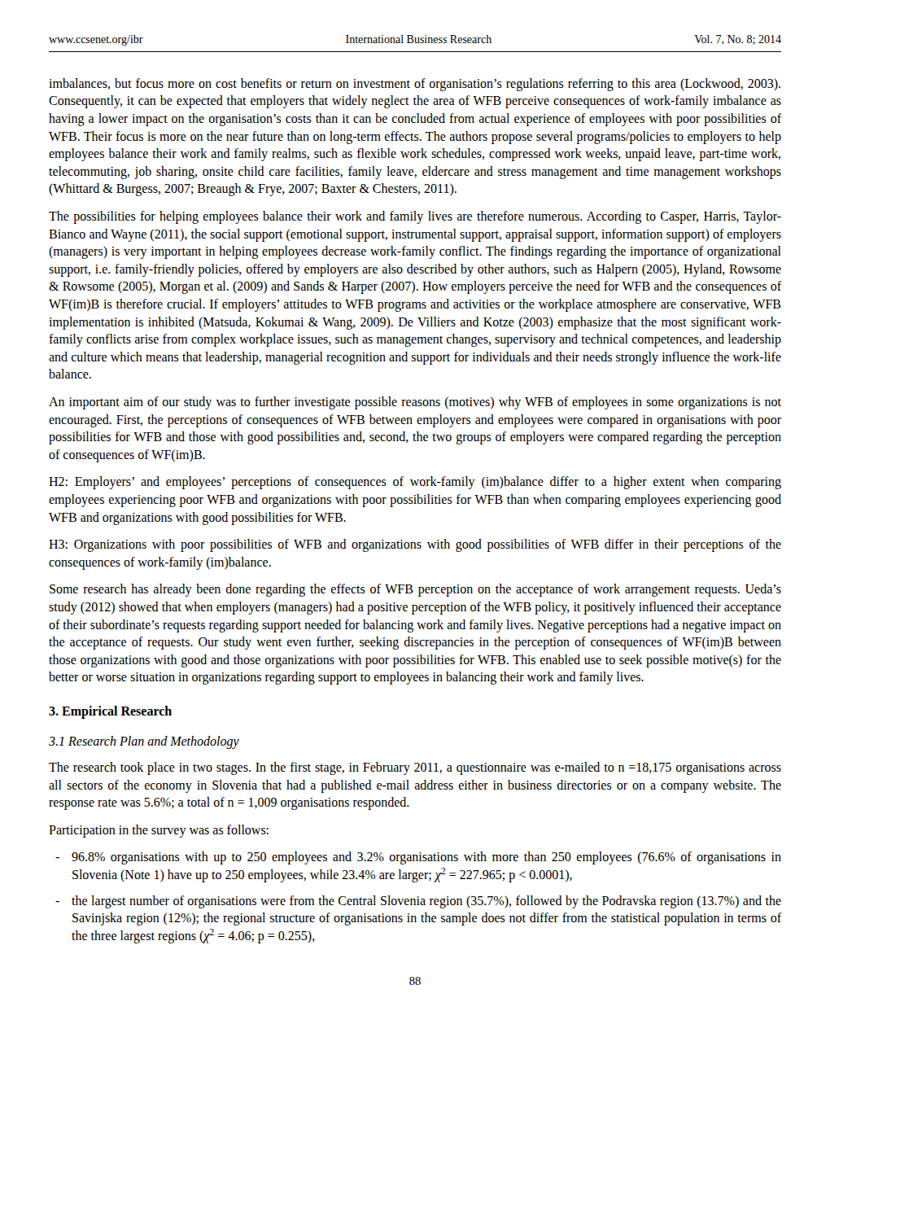www.ccsenet.org/ibr International Business Research Vol. 7, No. 8; 2014
imbalances, but focus more on cost benefits or return on investment of organisation’s regulations referring to this area (Lockwood, 2003). Consequently, it can be expected that employers that widely neglect the area of WFB perceive consequences of work-family imbalance as having a lower impact on the organisation’s costs than it can be concluded from actual experience of employees with poor possibilities of WFB. Their focus is more on the near future than on long-term effects. The authors propose several programs/policies to employers to help employees balance their work and family realms, such as flexible work schedules, compressed work weeks, unpaid leave, part-time work, telecommuting, job sharing, onsite child care facilities, family leave, eldercare and stress management and time management workshops (Whittard & Burgess, 2007; Breaugh & Frye, 2007; Baxter & Chesters, 2011).
The possibilities for helping employees balance their work and family lives are therefore numerous. According to Casper, Harris, Taylor-Bianco and Wayne (2011), the social support (emotional support, instrumental support, appraisal support, information support) of employers (managers) is very important in helping employees decrease work-family conflict. The findings regarding the importance of organizational support, i.e. family-friendly policies, offered by employers are also described by other authors, such as Halpern (2005), Hyland, Rowsome & Rowsome (2005), Morgan et al. (2009) and Sands & Harper (2007). How employers perceive the need for WFB and the consequences of WF(im)B is therefore crucial. If employers’ attitudes to WFB programs and activities or the workplace atmosphere are conservative, WFB implementation is inhibited (Matsuda, Kokumai & Wang, 2009). De Villiers and Kotze (2003) emphasize that the most significant work-family conflicts arise from complex workplace issues, such as management changes, supervisory and technical competences, and leadership and culture which means that leadership, managerial recognition and support for individuals and their needs strongly influence the work-life balance.
An important aim of our study was to further investigate possible reasons (motives) why WFB of employees in some organizations is not encouraged. First, the perceptions of consequences of WFB between employers and employees were compared in organisations with poor possibilities for WFB and those with good possibilities and, second, the two groups of employers were compared regarding the perception of consequences of WF(im)B.
H2: Employers’ and employees’ perceptions of consequences of work-family (im)balance differ to a higher extent when comparing employees experiencing poor WFB and organizations with poor possibilities for WFB than when comparing employees experiencing good WFB and organizations with good possibilities for WFB.
H3: Organizations with poor possibilities of WFB and organizations with good possibilities of WFB differ in their perceptions of the consequences of work-family (im)balance.
Some research has already been done regarding the effects of WFB perception on the acceptance of work arrangement requests. Ueda’s study (2012) showed that when employers (managers) had a positive perception of the WFB policy, it positively influenced their acceptance of their subordinate’s requests regarding support needed for balancing work and family lives. Negative perceptions had a negative impact on the acceptance of requests. Our study went even further, seeking discrepancies in the perception of consequences of WF(im)B between those organizations with good and those organizations with poor possibilities for WFB. This enabled use to seek possible motive(s) for the better or worse situation in organizations regarding support to employees in balancing their work and family lives.
3. Empirical Research
3.1 Research Plan and Methodology
The research took place in two stages. In the first stage, in February 2011, a questionnaire was e-mailed to n =18,175 organisations across all sectors of the economy in Slovenia that had a published e-mail address either in business directories or on a company website. The response rate was 5.6%; a total of n = 1,009 organisations responded.
Participation in the survey was as follows:
96.8% organisations with up to 250 employees and 3.2% organisations with more than 250 employees (76.6% of organisations in Slovenia (Note 1) have up to 250 employees, while 23.4% are larger; χ2 = 227.965; p < 0.0001),
the largest number of organisations were from the Central Slovenia region (35.7%), followed by the Podravska region (13.7%) and the Savinjska region (12%); the regional structure of organisations in the sample does not differ from the statistical population in terms of the three largest regions (χ2 = 4.06; p = 0.255),
88